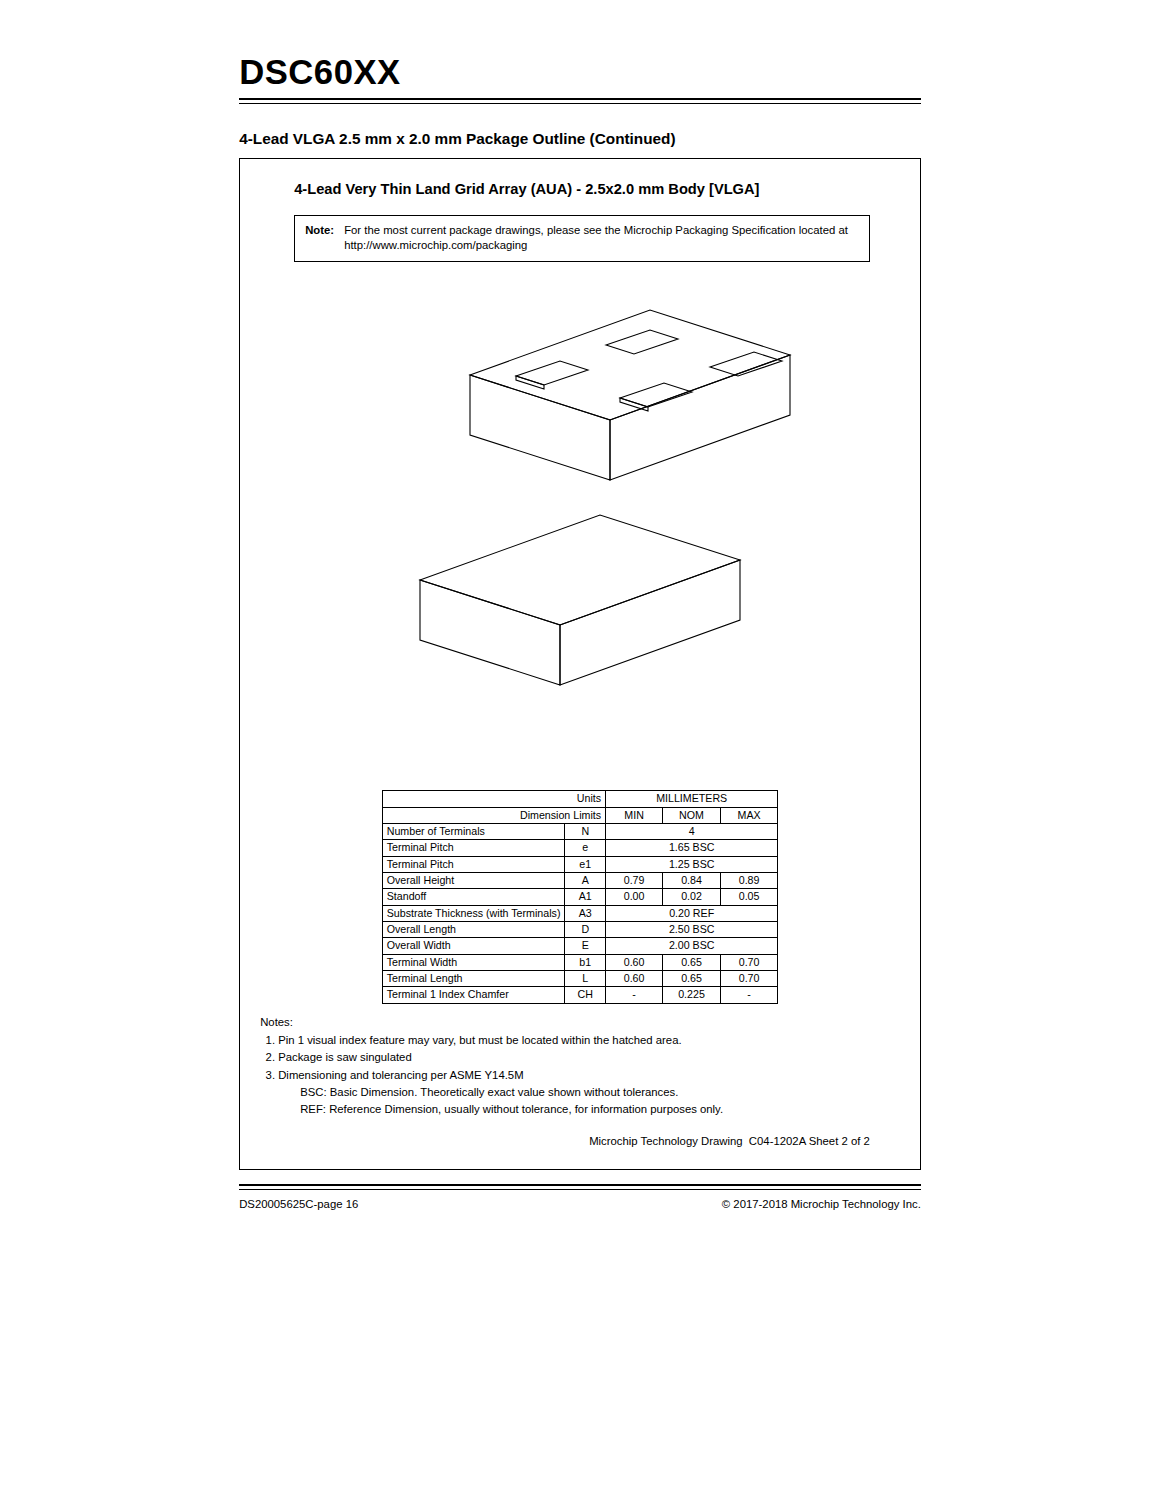DSC60XX
4-Lead VLGA 2.5 mm x 2.0 mm Package Outline (Continued)
4-Lead Very Thin Land Grid Array (AUA) - 2.5x2.0 mm Body [VLGA]
Note:
For the most current package drawings, please see the Microchip Packaging Specification located at http://www.microchip.com/packaging
| Units | MILLIMETERS |
| Dimension Limits | MIN | NOM | MAX |
| Number of Terminals | N | 4 |
| Terminal Pitch | e | 1.65 BSC |
| Terminal Pitch | e1 | 1.25 BSC |
| Overall Height | A | 0.79 | 0.84 | 0.89 |
| Standoff | A1 | 0.00 | 0.02 | 0.05 |
| Substrate Thickness (with Terminals) | A3 | 0.20 REF |
| Overall Length | D | 2.50 BSC |
| Overall Width | E | 2.00 BSC |
| Terminal Width | b1 | 0.60 | 0.65 | 0.70 |
| Terminal Length | L | 0.60 | 0.65 | 0.70 |
| Terminal 1 Index Chamfer | CH | - | 0.225 | - |
Notes:
Pin 1 visual index feature may vary, but must be located within the hatched area.
Package is saw singulated
Dimensioning and tolerancing per ASME Y14.5M
BSC: Basic Dimension. Theoretically exact value shown without tolerances.
REF: Reference Dimension, usually without tolerance, for information purposes only.
Microchip Technology Drawing C04-1202A Sheet 2 of 2
DS20005625C-page 16
© 2017-2018 Microchip Technology Inc.